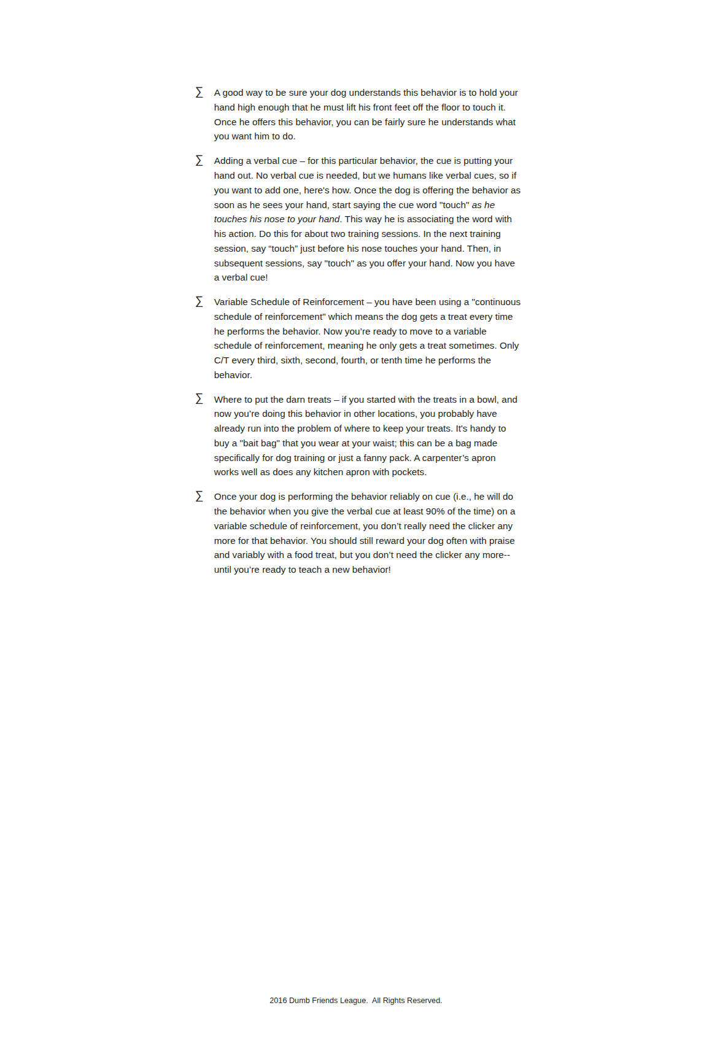A good way to be sure your dog understands this behavior is to hold your hand high enough that he must lift his front feet off the floor to touch it. Once he offers this behavior, you can be fairly sure he understands what you want him to do.
Adding a verbal cue – for this particular behavior, the cue is putting your hand out. No verbal cue is needed, but we humans like verbal cues, so if you want to add one, here's how. Once the dog is offering the behavior as soon as he sees your hand, start saying the cue word "touch" as he touches his nose to your hand. This way he is associating the word with his action. Do this for about two training sessions. In the next training session, say “touch” just before his nose touches your hand. Then, in subsequent sessions, say "touch" as you offer your hand. Now you have a verbal cue!
Variable Schedule of Reinforcement – you have been using a "continuous schedule of reinforcement" which means the dog gets a treat every time he performs the behavior. Now you’re ready to move to a variable schedule of reinforcement, meaning he only gets a treat sometimes. Only C/T every third, sixth, second, fourth, or tenth time he performs the behavior.
Where to put the darn treats – if you started with the treats in a bowl, and now you’re doing this behavior in other locations, you probably have already run into the problem of where to keep your treats. It's handy to buy a "bait bag" that you wear at your waist; this can be a bag made specifically for dog training or just a fanny pack. A carpenter’s apron works well as does any kitchen apron with pockets.
Once your dog is performing the behavior reliably on cue (i.e., he will do the behavior when you give the verbal cue at least 90% of the time) on a variable schedule of reinforcement, you don’t really need the clicker any more for that behavior. You should still reward your dog often with praise and variably with a food treat, but you don’t need the clicker any more--until you’re ready to teach a new behavior!
2016 Dumb Friends League. All Rights Reserved.